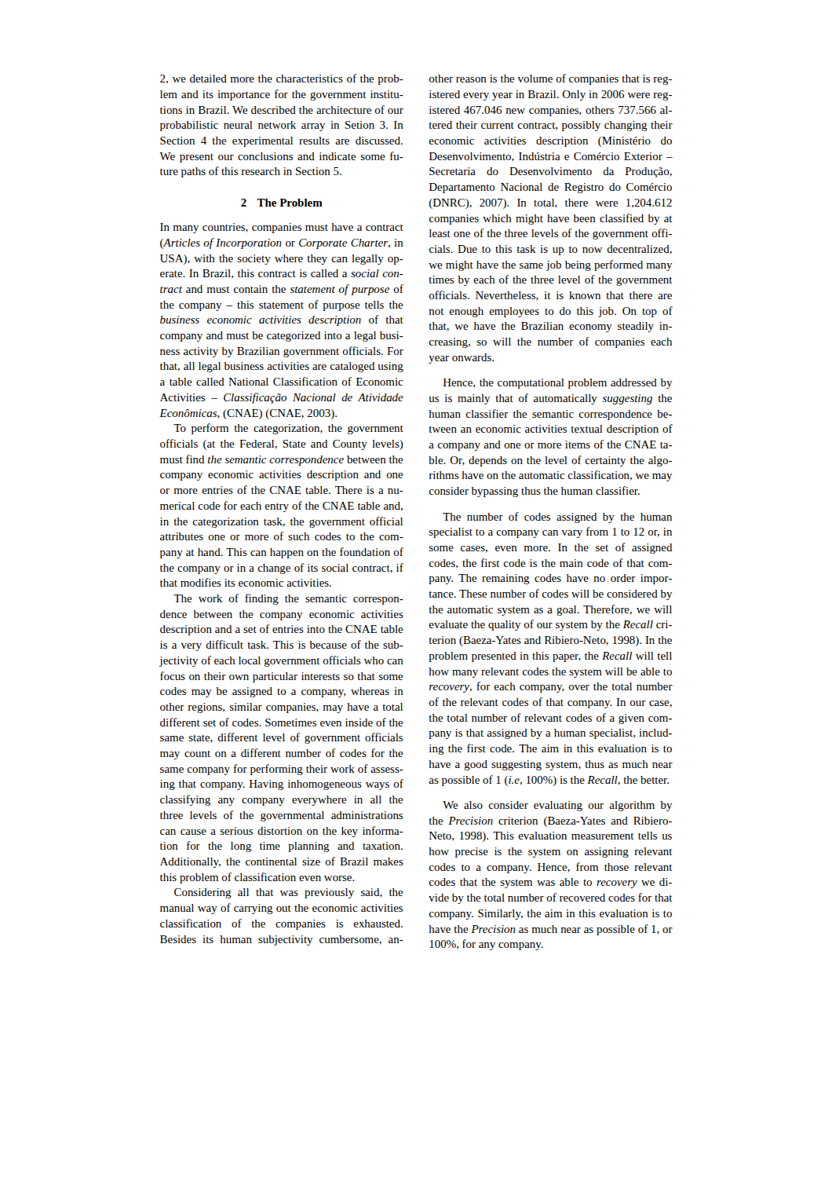2, we detailed more the characteristics of the problem and its importance for the government institutions in Brazil. We described the architecture of our probabilistic neural network array in Setion 3. In Section 4 the experimental results are discussed. We present our conclusions and indicate some future paths of this research in Section 5.
2 The Problem
In many countries, companies must have a contract (Articles of Incorporation or Corporate Charter, in USA), with the society where they can legally operate. In Brazil, this contract is called a social contract and must contain the statement of purpose of the company – this statement of purpose tells the business economic activities description of that company and must be categorized into a legal business activity by Brazilian government officials. For that, all legal business activities are cataloged using a table called National Classification of Economic Activities – Classificação Nacional de Atividade Econômicas, (CNAE) (CNAE, 2003).
To perform the categorization, the government officials (at the Federal, State and County levels) must find the semantic correspondence between the company economic activities description and one or more entries of the CNAE table. There is a numerical code for each entry of the CNAE table and, in the categorization task, the government official attributes one or more of such codes to the company at hand. This can happen on the foundation of the company or in a change of its social contract, if that modifies its economic activities.
The work of finding the semantic correspondence between the company economic activities description and a set of entries into the CNAE table is a very difficult task. This is because of the subjectivity of each local government officials who can focus on their own particular interests so that some codes may be assigned to a company, whereas in other regions, similar companies, may have a total different set of codes. Sometimes even inside of the same state, different level of government officials may count on a different number of codes for the same company for performing their work of assessing that company. Having inhomogeneous ways of classifying any company everywhere in all the three levels of the governmental administrations can cause a serious distortion on the key information for the long time planning and taxation. Additionally, the continental size of Brazil makes this problem of classification even worse.
Considering all that was previously said, the manual way of carrying out the economic activities classification of the companies is exhausted. Besides its human subjectivity cumbersome, another reason is the volume of companies that is registered every year in Brazil. Only in 2006 were registered 467.046 new companies, others 737.566 altered their current contract, possibly changing their economic activities description (Ministério do Desenvolvimento, Indústria e Comércio Exterior – Secretaria do Desenvolvimento da Produção, Departamento Nacional de Registro do Comércio (DNRC), 2007). In total, there were 1,204.612 companies which might have been classified by at least one of the three levels of the government officials. Due to this task is up to now decentralized, we might have the same job being performed many times by each of the three level of the government officials. Nevertheless, it is known that there are not enough employees to do this job. On top of that, we have the Brazilian economy steadily increasing, so will the number of companies each year onwards.
Hence, the computational problem addressed by us is mainly that of automatically suggesting the human classifier the semantic correspondence between an economic activities textual description of a company and one or more items of the CNAE table. Or, depends on the level of certainty the algorithms have on the automatic classification, we may consider bypassing thus the human classifier.
The number of codes assigned by the human specialist to a company can vary from 1 to 12 or, in some cases, even more. In the set of assigned codes, the first code is the main code of that company. The remaining codes have no order importance. These number of codes will be considered by the automatic system as a goal. Therefore, we will evaluate the quality of our system by the Recall criterion (Baeza-Yates and Ribiero-Neto, 1998). In the problem presented in this paper, the Recall will tell how many relevant codes the system will be able to recovery, for each company, over the total number of the relevant codes of that company. In our case, the total number of relevant codes of a given company is that assigned by a human specialist, including the first code. The aim in this evaluation is to have a good suggesting system, thus as much near as possible of 1 (i.e, 100%) is the Recall, the better.
We also consider evaluating our algorithm by the Precision criterion (Baeza-Yates and Ribiero-Neto, 1998). This evaluation measurement tells us how precise is the system on assigning relevant codes to a company. Hence, from those relevant codes that the system was able to recovery we divide by the total number of recovered codes for that company. Similarly, the aim in this evaluation is to have the Precision as much near as possible of 1, or 100%, for any company.